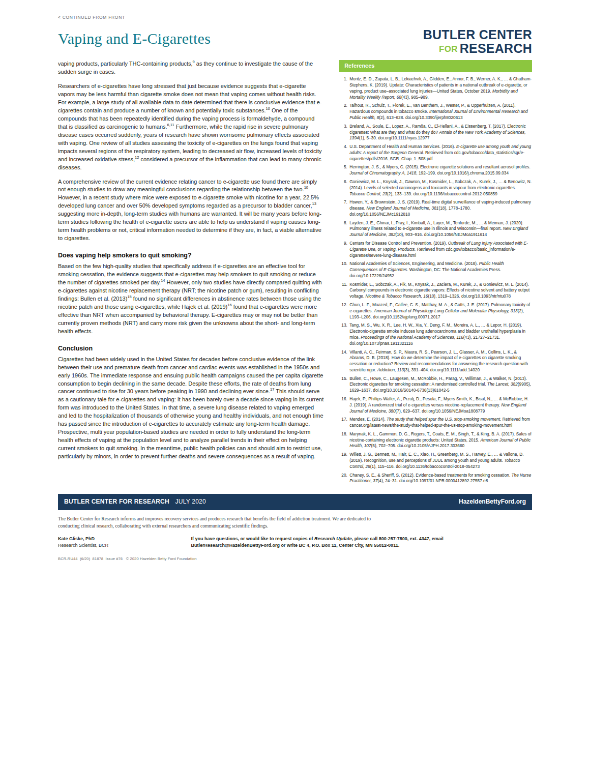< Continued from front
Vaping and E-Cigarettes
BUTLER CENTER
FORRESEARCH
vaping products, particularly THC-containing products,9 as they continue to investigate the cause of the sudden surge in cases.
Researchers of e-cigarettes have long stressed that just because evidence suggests that e-cigarette vapors may be less harmful than cigarette smoke does not mean that vaping comes without health risks. For example, a large study of all available data to date determined that there is conclusive evidence that e-cigarettes contain and produce a number of known and potentially toxic substances.10 One of the compounds that has been repeatedly identified during the vaping process is formaldehyde, a compound that is classified as carcinogenic to humans.6,11 Furthermore, while the rapid rise in severe pulmonary disease cases occurred suddenly, years of research have shown worrisome pulmonary effects associated with vaping. One review of all studies assessing the toxicity of e-cigarettes on the lungs found that vaping impacts several regions of the respiratory system, leading to decreased air flow, increased levels of toxicity and increased oxidative stress,12 considered a precursor of the inflammation that can lead to many chronic diseases.
A comprehensive review of the current evidence relating cancer to e-cigarette use found there are simply not enough studies to draw any meaningful conclusions regarding the relationship between the two.10 However, in a recent study where mice were exposed to e-cigarette smoke with nicotine for a year, 22.5% developed lung cancer and over 50% developed symptoms regarded as a precursor to bladder cancer,13 suggesting more in-depth, long-term studies with humans are warranted. It will be many years before long-term studies following the health of e-cigarette users are able to help us understand if vaping causes long-term health problems or not, critical information needed to determine if they are, in fact, a viable alternative to cigarettes.
Does vaping help smokers to quit smoking?
Based on the few high-quality studies that specifically address if e-cigarettes are an effective tool for smoking cessation, the evidence suggests that e-cigarettes may help smokers to quit smoking or reduce the number of cigarettes smoked per day.14 However, only two studies have directly compared quitting with e-cigarettes against nicotine replacement therapy (NRT; the nicotine patch or gum), resulting in conflicting findings: Bullen et al. (2013)15 found no significant differences in abstinence rates between those using the nicotine patch and those using e-cigarettes, while Hajek et al. (2019)16 found that e-cigarettes were more effective than NRT when accompanied by behavioral therapy. E-cigarettes may or may not be better than currently proven methods (NRT) and carry more risk given the unknowns about the short- and long-term health effects.
Conclusion
Cigarettes had been widely used in the United States for decades before conclusive evidence of the link between their use and premature death from cancer and cardiac events was established in the 1950s and early 1960s. The immediate response and ensuing public health campaigns caused the per capita cigarette consumption to begin declining in the same decade. Despite these efforts, the rate of deaths from lung cancer continued to rise for 30 years before peaking in 1990 and declining ever since.17 This should serve as a cautionary tale for e-cigarettes and vaping: It has been barely over a decade since vaping in its current form was introduced to the United States. In that time, a severe lung disease related to vaping emerged and led to the hospitalization of thousands of otherwise young and healthy individuals, and not enough time has passed since the introduction of e-cigarettes to accurately estimate any long-term health damage. Prospective, multi year population-based studies are needed in order to fully understand the long-term health effects of vaping at the population level and to analyze parallel trends in their effect on helping current smokers to quit smoking. In the meantime, public health policies can and should aim to restrict use, particularly by minors, in order to prevent further deaths and severe consequences as a result of vaping.
References
Moritz, E. D., Zapata, L. B., Lekiachvili, A., Glidden, E., Annor, F. B., Werner, A. K., … & Chatham-Stephens, K. (2019). Update: Characteristics of patients in a national outbreak of e-cigarette, or vaping, product use–associated lung injuries—United States, October 2019. Morbidity and Mortality Weekly Report, 68(43), 985–989.
Talhout, R., Schulz, T., Florek, E., van Benthem, J., Wester, P., & Opperhuizen, A. (2011). Hazardous compounds in tobacco smoke. International Journal of Environmental Research and Public Health, 8(2), 613–628. doi.org/10.3390/ijerph8020613
Breland, A., Soule, E., Lopez, A., Ramôa, C., El-Hellani, A., & Eissenberg, T. (2017). Electronic cigarettes: What are they and what do they do? Annals of the New York Academy of Sciences, 1394(1), 5–30. doi.org/10.1111/nyas.12977
U.S. Department of Health and Human Services. (2016). E-cigarette use among youth and young adults: A report of the Surgeon General. Retrieved from cdc.gov/tobacco/data_statistics/sgr/e-cigarettes/pdfs/2016_SGR_Chap_1_508.pdf
Herrington, J. S., & Myers, C. (2015). Electronic cigarette solutions and resultant aerosol profiles. Journal of Chromatography A, 1418, 192–199. doi.org/10.1016/j.chroma.2015.09.034
Goniewicz, M. L., Knysak, J., Gawron, M., Kosmider, L., Sobczak, A., Kurek, J., … & Benowitz, N. (2014). Levels of selected carcinogens and toxicants in vapour from electronic cigarettes. Tobacco Control, 23(2), 133–139. doi.org/10.1136/tobaccocontrol-2012-050859
Hswen, Y., & Brownstein, J. S. (2019). Real-time digital surveillance of vaping-induced pulmonary disease. New England Journal of Medicine, 381(18), 1778–1780. doi.org/10.1056/NEJMc1912818
Layden, J. E., Ghinai, I., Pray, I., Kimball, A., Layer, M., Tenforde, M., … & Meiman, J. (2020). Pulmonary illness related to e-cigarette use in Illinois and Wisconsin—final report. New England Journal of Medicine, 382(10), 903–916. doi.org/10.1056/NEJMoa1911614
Centers for Disease Control and Prevention. (2019). Outbreak of Lung Injury Associated with E-Cigarette Use, or Vaping, Products. Retrieved from cdc.gov/tobacco/basic_information/e-cigarettes/severe-lung-disease.html
National Academies of Sciences, Engineering, and Medicine. (2018). Public Health Consequences of E-Cigarettes. Washington, DC: The National Academies Press. doi.org/10.17226/24952
Kosmider, L., Sobczak, A., Fik, M., Knysak, J., Zaciera, M., Kurek, J., & Goniewicz, M. L. (2014). Carbonyl compounds in electronic cigarette vapors: Effects of nicotine solvent and battery output voltage. Nicotine & Tobacco Research, 16(10), 1319–1326. doi.org/10.1093/ntr/ntu078
Chun, L. F., Moazed, F., Calfee, C. S., Matthay, M. A., & Gotts, J. E. (2017). Pulmonary toxicity of e-cigarettes. American Journal of Physiology-Lung Cellular and Molecular Physiology, 313(2), L193–L206. doi.org/10.1152/ajplung.00071.2017
Tang, M. S., Wu, X. R., Lee, H. W., Xia, Y., Deng, F. M., Moreira, A. L., … & Lepor, H. (2019). Electronic-cigarette smoke induces lung adenocarcinoma and bladder urothelial hyperplasia in mice. Proceedings of the National Academy of Sciences, 116(43), 21727–21731. doi.org/10.1073/pnas.1911321116
Villanti, A. C., Feirman, S. P., Niaura, R. S., Pearson, J. L., Glasser, A. M., Collins, L. K., & Abrams, D. B. (2018). How do we determine the impact of e-cigarettes on cigarette smoking cessation or reduction? Review and recommendations for answering the research question with scientific rigor. Addiction, 113(3), 391–404. doi.org/10.1111/add.14020
Bullen, C., Howe, C., Laugesen, M., McRobbie, H., Parag, V., Williman, J., & Walker, N. (2013). Electronic cigarettes for smoking cessation: A randomised controlled trial. The Lancet, 382(9905), 1629–1637. doi.org/10.1016/S0140-6736(13)61842-5
Hajek, P., Phillips-Waller, A., Przulj, D., Pesola, F., Myers Smith, K., Bisal, N., … & McRobbie, H. J. (2019). A randomized trial of e-cigarettes versus nicotine-replacement therapy. New England Journal of Medicine, 380(7), 629–637. doi.org/10.1056/NEJMoa1808779
Mendes, E. (2014). The study that helped spur the U.S. stop-smoking movement. Retrieved from cancer.org/latest-news/the-study-that-helped-spur-the-us-stop-smoking-movement.html
Marynak, K. L., Gammon, D. G., Rogers, T., Coats, E. M., Singh, T., & King, B. A. (2017). Sales of nicotine-containing electronic cigarette products: United States, 2015. American Journal of Public Health, 107(5), 702–705. doi.org/10.2105/AJPH.2017.303660
Willett, J. G., Bennett, M., Hair, E. C., Xiao, H., Greenberg, M. S., Harvey, E., … & Vallone, D. (2019). Recognition, use and perceptions of JUUL among youth and young adults. Tobacco Control, 28(1), 115–116. doi.org/10.1136/tobaccocontrol-2018-054273
Chaney, S. E., & Sheriff, S. (2012). Evidence-based treatments for smoking cessation. The Nurse Practitioner, 37(4), 24–31. doi.org/10.1097/01.NPR.0000412892.27557.e8
BUTLER CENTER FOR RESEARCH JULY 2020
HazeldenBettyFord.org
The Butler Center for Research informs and improves recovery services and produces research that benefits the field of addiction treatment. We are dedicated to conducting clinical research, collaborating with external researchers and communicating scientific findings.
Kate Gliske, PhD
Research Scientist, BCR
If you have questions, or would like to request copies of Research Update, please call 800-257-7800, ext. 4347, email ButlerResearch@HazeldenBettyFord.org or write BC 4, P.O. Box 11, Center City, MN 55012-0011.
BCR-RU44 (6/20) 81878 Issue #76 © 2020 Hazelden Betty Ford Foundation